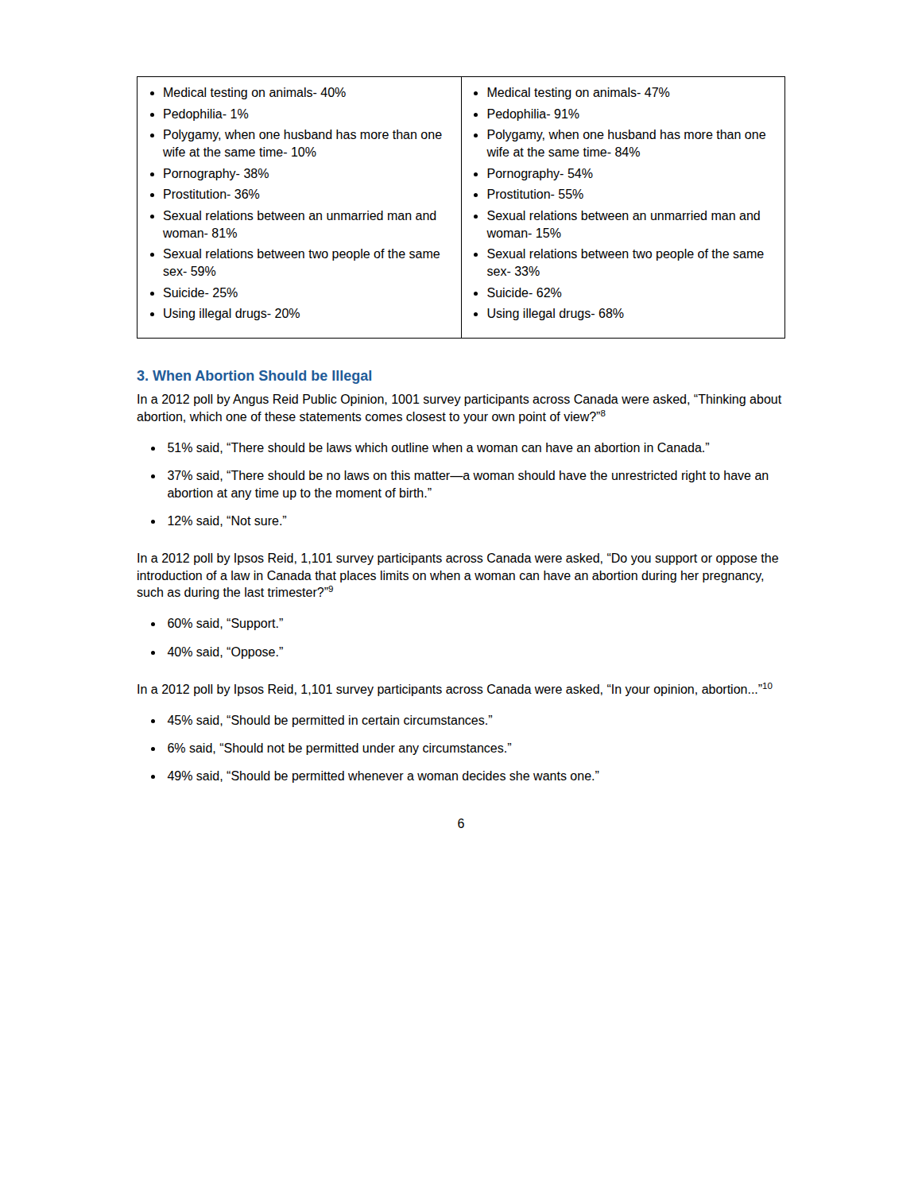| Medical testing on animals- 40% Pedophilia- 1% Polygamy, when one husband has more than one wife at the same time- 10% Pornography- 38% Prostitution- 36% Sexual relations between an unmarried man and woman- 81% Sexual relations between two people of the same sex- 59% Suicide- 25% Using illegal drugs- 20% | Medical testing on animals- 47% Pedophilia- 91% Polygamy, when one husband has more than one wife at the same time- 84% Pornography- 54% Prostitution- 55% Sexual relations between an unmarried man and woman- 15% Sexual relations between two people of the same sex- 33% Suicide- 62% Using illegal drugs- 68% |
3. When Abortion Should be Illegal
In a 2012 poll by Angus Reid Public Opinion, 1001 survey participants across Canada were asked, “Thinking about abortion, which one of these statements comes closest to your own point of view?”8
51% said, “There should be laws which outline when a woman can have an abortion in Canada.”
37% said, “There should be no laws on this matter—a woman should have the unrestricted right to have an abortion at any time up to the moment of birth.”
12% said, “Not sure.”
In a 2012 poll by Ipsos Reid, 1,101 survey participants across Canada were asked, “Do you support or oppose the introduction of a law in Canada that places limits on when a woman can have an abortion during her pregnancy, such as during the last trimester?”9
60% said, “Support.”
40% said, “Oppose.”
In a 2012 poll by Ipsos Reid, 1,101 survey participants across Canada were asked, “In your opinion, abortion...”10
45% said, “Should be permitted in certain circumstances.”
6% said, “Should not be permitted under any circumstances.”
49% said, “Should be permitted whenever a woman decides she wants one.”
6